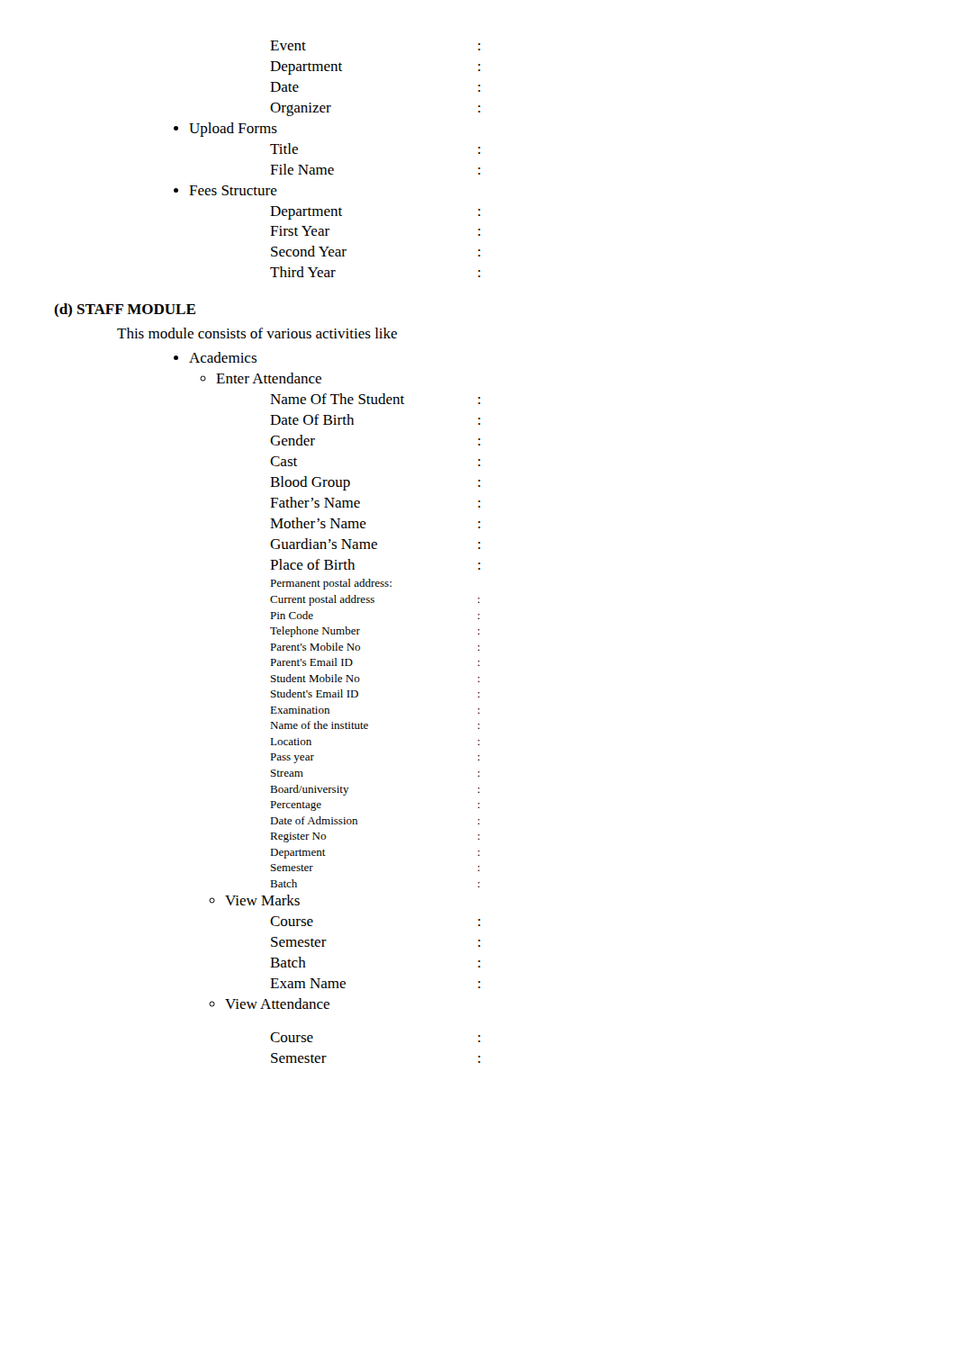| Event | : |
| Department | : |
| Date | : |
| Organizer | : |
Upload Forms
| Title | : |
| File Name | : |
Fees Structure
| Department | : |
| First Year | : |
| Second Year | : |
| Third Year | : |
(d) STAFF MODULE
This module consists of various activities like
Academics
Enter Attendance
| Name Of The Student | : |
| Date Of Birth | : |
| Gender | : |
| Cast | : |
| Blood Group | : |
| Father’s Name | : |
| Mother’s Name | : |
| Guardian’s Name | : |
| Place of Birth | : |
| Permanent postal address: | |
| Current postal address | : |
| Pin Code | : |
| Telephone Number | : |
| Parent's Mobile No | : |
| Parent's Email ID | : |
| Student Mobile No | : |
| Student's Email ID | : |
| Examination | : |
| Name of the institute | : |
| Location | : |
| Pass year | : |
| Stream | : |
| Board/university | : |
| Percentage | : |
| Date of Admission | : |
| Register No | : |
| Department | : |
| Semester | : |
| Batch | : |
View Marks
| Course | : |
| Semester | : |
| Batch | : |
| Exam Name | : |
View Attendance
| Course | : |
| Semester | : |